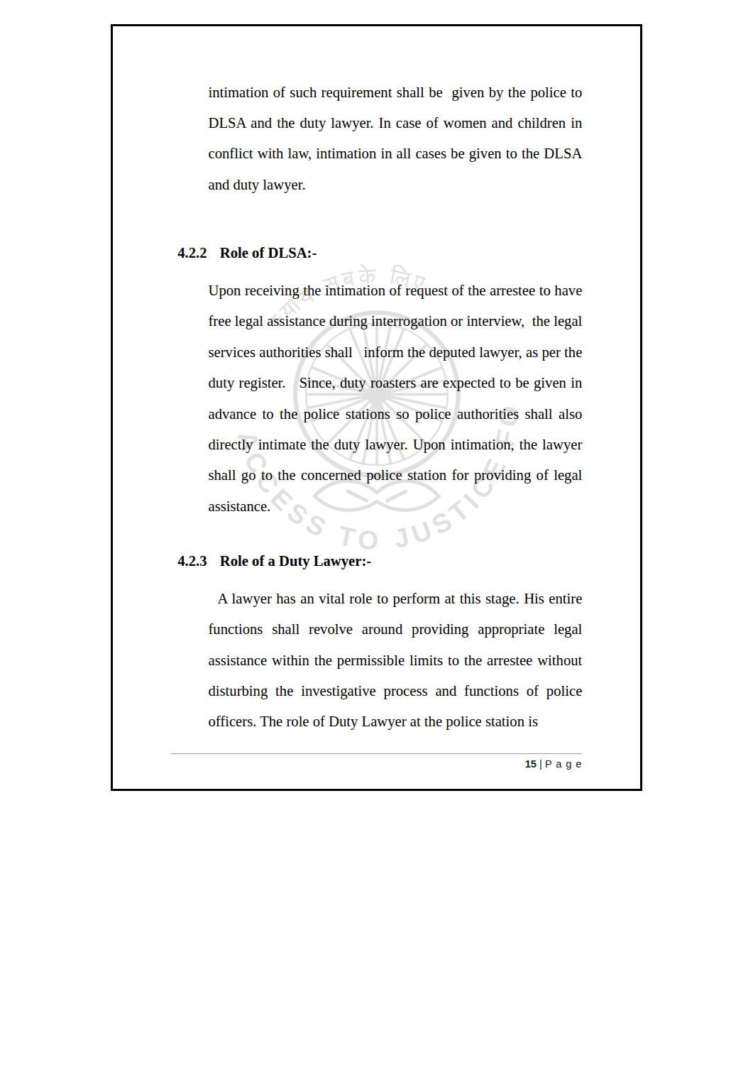न्याय सबके लिए ACCESS TO JUSTICE FOR ALL
intimation of such requirement shall be given by the police to DLSA and the duty lawyer. In case of women and children in conflict with law, intimation in all cases be given to the DLSA and duty lawyer.
4.2.2 Role of DLSA:-
Upon receiving the intimation of request of the arrestee to have free legal assistance during interrogation or interview, the legal services authorities shall inform the deputed lawyer, as per the duty register. Since, duty roasters are expected to be given in advance to the police stations so police authorities shall also directly intimate the duty lawyer. Upon intimation, the lawyer shall go to the concerned police station for providing of legal assistance.
4.2.3 Role of a Duty Lawyer:-
A lawyer has an vital role to perform at this stage. His entire functions shall revolve around providing appropriate legal assistance within the permissible limits to the arrestee without disturbing the investigative process and functions of police officers. The role of Duty Lawyer at the police station is
15 | P a g e